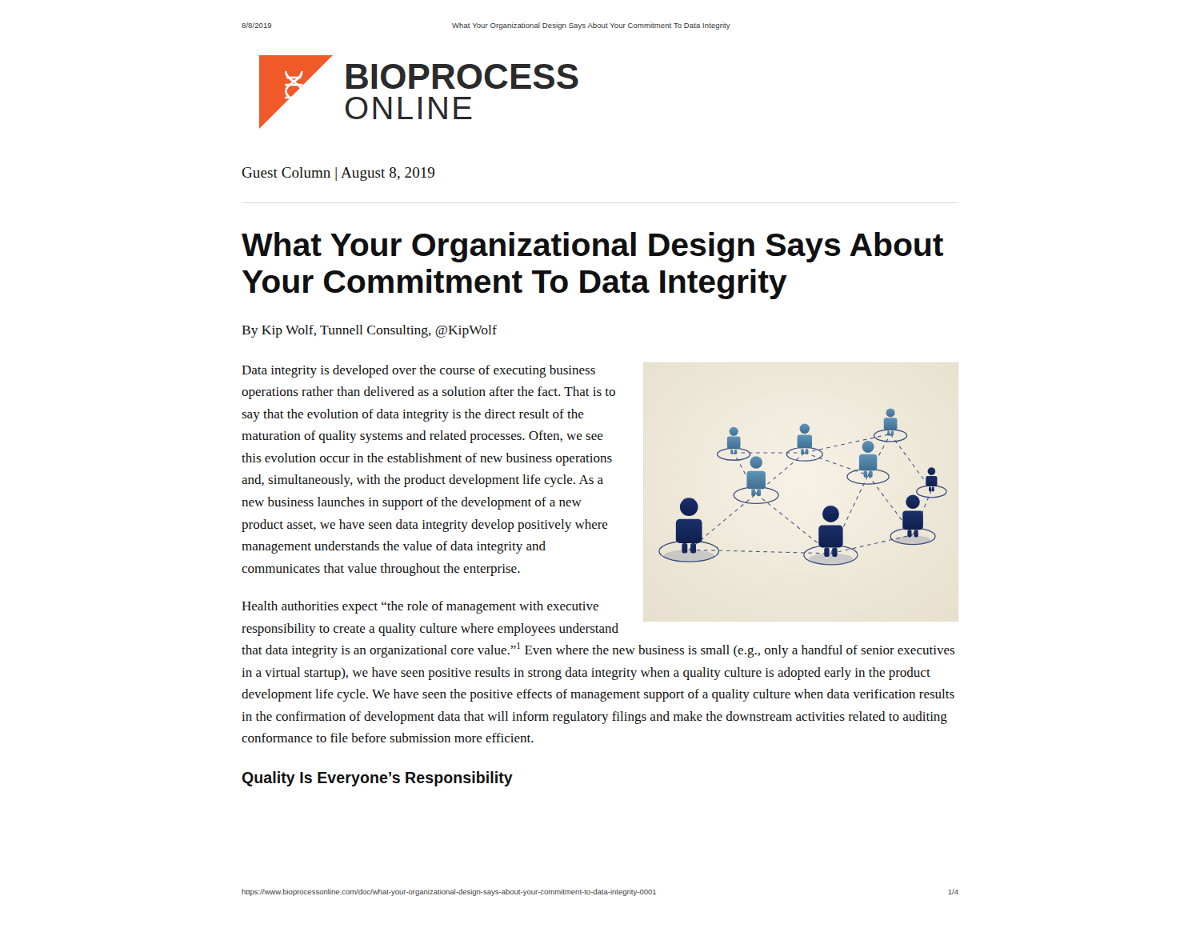8/8/2019 What Your Organizational Design Says About Your Commitment To Data Integrity
BIOPROCESS ONLINE
Guest Column | August 8, 2019
What Your Organizational Design Says About Your Commitment To Data Integrity
By Kip Wolf, Tunnell Consulting, @KipWolf
Data integrity is developed over the course of executing business operations rather than delivered as a solution after the fact. That is to say that the evolution of data integrity is the direct result of the maturation of quality systems and related processes. Often, we see this evolution occur in the establishment of new business operations and, simultaneously, with the product development life cycle. As a new business launches in support of the development of a new product asset, we have seen data integrity develop positively where management understands the value of data integrity and communicates that value throughout the enterprise.
Health authorities expect “the role of management with executive responsibility to create a quality culture where employees understand that data integrity is an organizational core value.”1 Even where the new business is small (e.g., only a handful of senior executives in a virtual startup), we have seen positive results in strong data integrity when a quality culture is adopted early in the product development life cycle. We have seen the positive effects of management support of a quality culture when data verification results in the confirmation of development data that will inform regulatory filings and make the downstream activities related to auditing conformance to file before submission more efficient.
Quality Is Everyone’s Responsibility
https://www.bioprocessonline.com/doc/what-your-organizational-design-says-about-your-commitment-to-data-integrity-0001 1/4